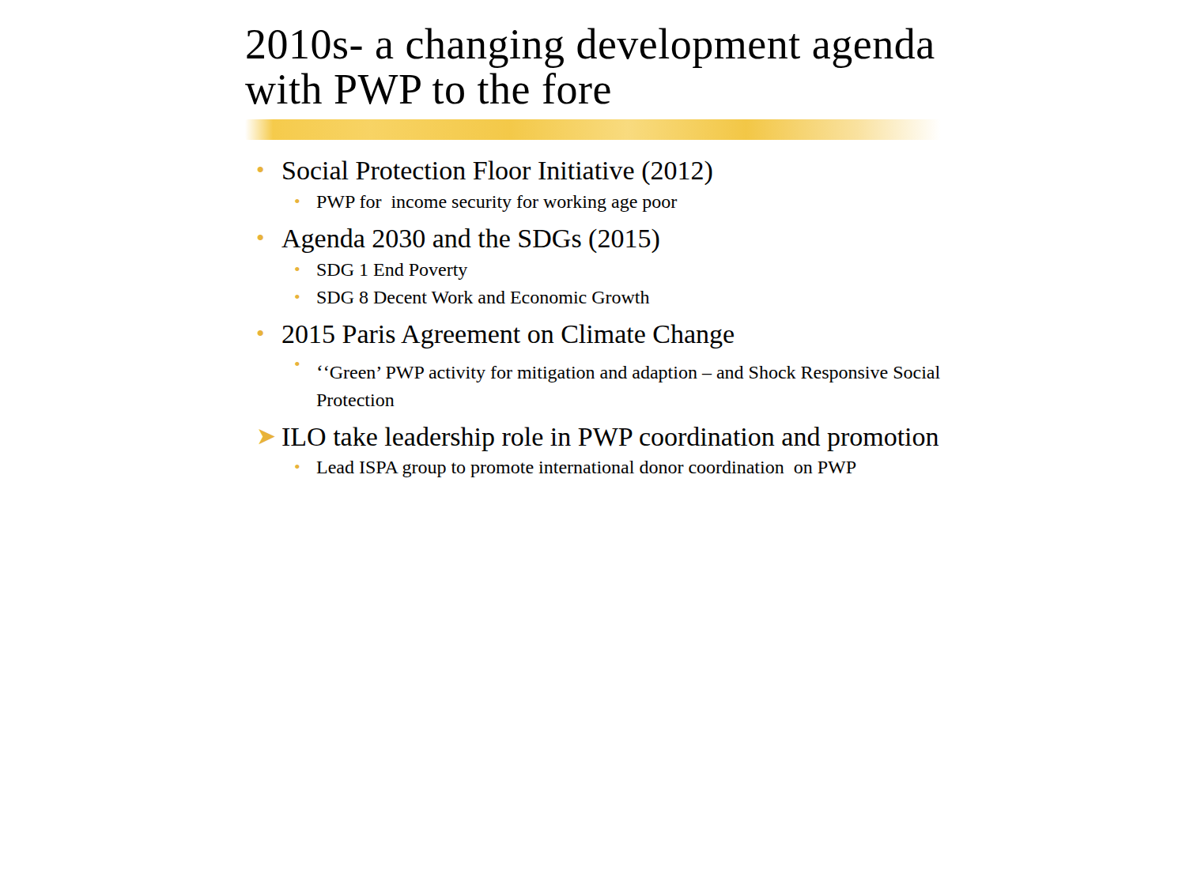2010s- a changing development agenda with PWP to the fore
•Social Protection Floor Initiative (2012)
•PWP for income security for working age poor
•Agenda 2030 and the SDGs (2015)
•SDG 1 End Poverty
•SDG 8 Decent Work and Economic Growth
•2015 Paris Agreement on Climate Change
•‘‘Green’ PWP activity for mitigation and adaption – and Shock Responsive Social Protection
➤ILO take leadership role in PWP coordination and promotion
•Lead ISPA group to promote international donor coordination on PWP